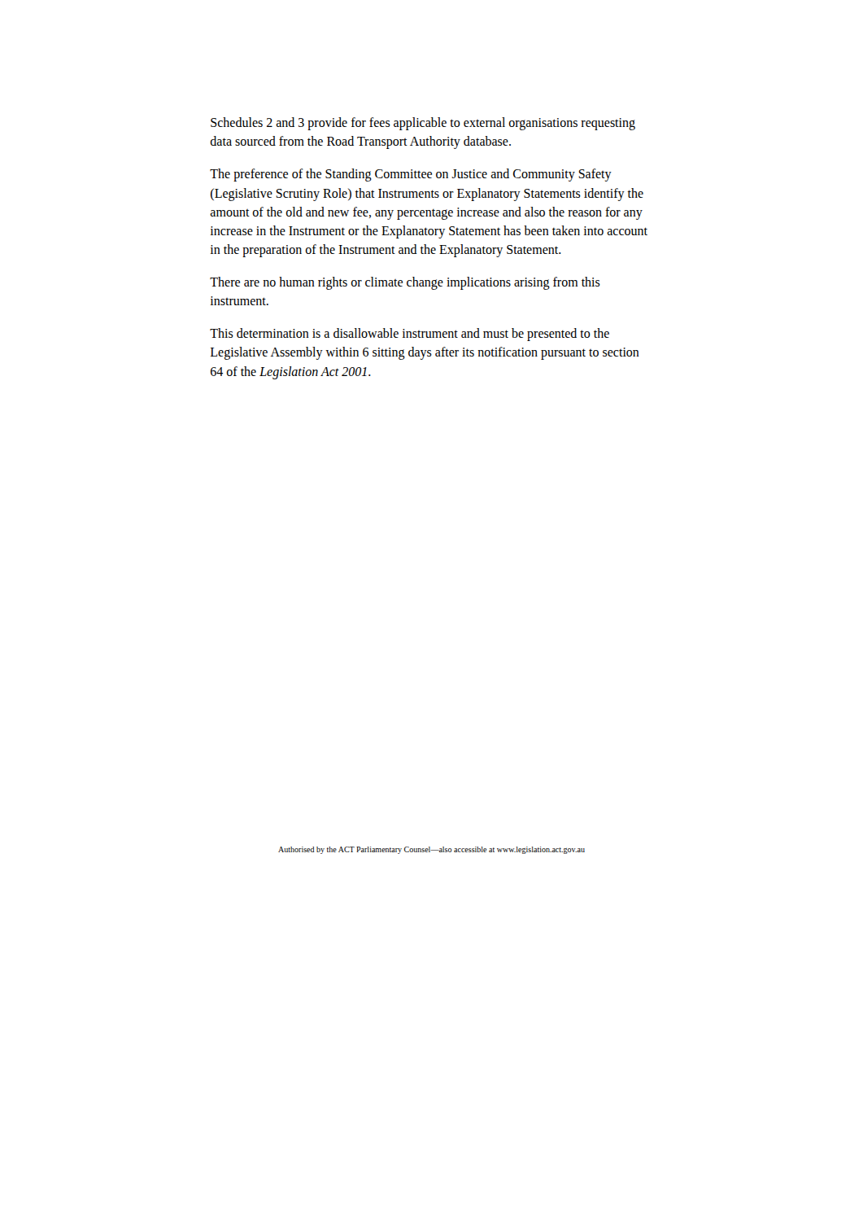Schedules 2 and 3 provide for fees applicable to external organisations requesting data sourced from the Road Transport Authority database.
The preference of the Standing Committee on Justice and Community Safety (Legislative Scrutiny Role) that Instruments or Explanatory Statements identify the amount of the old and new fee, any percentage increase and also the reason for any increase in the Instrument or the Explanatory Statement has been taken into account in the preparation of the Instrument and the Explanatory Statement.
There are no human rights or climate change implications arising from this instrument.
This determination is a disallowable instrument and must be presented to the Legislative Assembly within 6 sitting days after its notification pursuant to section 64 of the Legislation Act 2001.
Authorised by the ACT Parliamentary Counsel—also accessible at www.legislation.act.gov.au